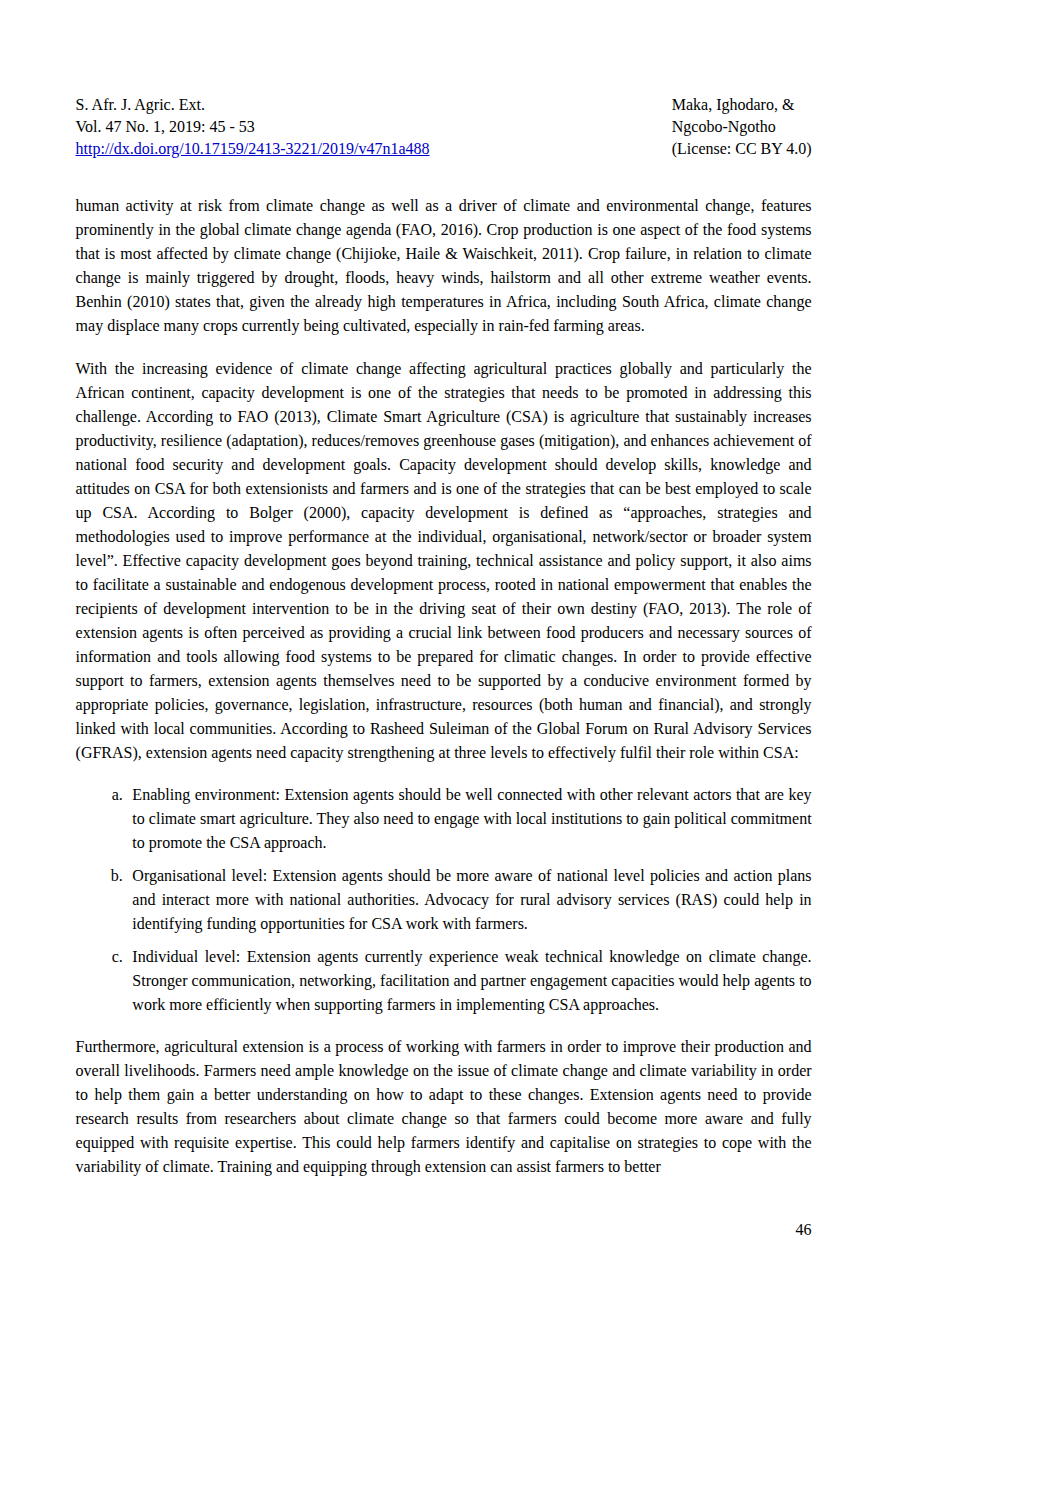S. Afr. J. Agric. Ext.
Vol. 47 No. 1, 2019: 45 - 53
http://dx.doi.org/10.17159/2413-3221/2019/v47n1a488
Maka, Ighodaro, &
Ngcobo-Ngotho
(License: CC BY 4.0)
human activity at risk from climate change as well as a driver of climate and environmental change, features prominently in the global climate change agenda (FAO, 2016). Crop production is one aspect of the food systems that is most affected by climate change (Chijioke, Haile & Waischkeit, 2011). Crop failure, in relation to climate change is mainly triggered by drought, floods, heavy winds, hailstorm and all other extreme weather events. Benhin (2010) states that, given the already high temperatures in Africa, including South Africa, climate change may displace many crops currently being cultivated, especially in rain-fed farming areas.
With the increasing evidence of climate change affecting agricultural practices globally and particularly the African continent, capacity development is one of the strategies that needs to be promoted in addressing this challenge. According to FAO (2013), Climate Smart Agriculture (CSA) is agriculture that sustainably increases productivity, resilience (adaptation), reduces/removes greenhouse gases (mitigation), and enhances achievement of national food security and development goals. Capacity development should develop skills, knowledge and attitudes on CSA for both extensionists and farmers and is one of the strategies that can be best employed to scale up CSA. According to Bolger (2000), capacity development is defined as “approaches, strategies and methodologies used to improve performance at the individual, organisational, network/sector or broader system level”. Effective capacity development goes beyond training, technical assistance and policy support, it also aims to facilitate a sustainable and endogenous development process, rooted in national empowerment that enables the recipients of development intervention to be in the driving seat of their own destiny (FAO, 2013). The role of extension agents is often perceived as providing a crucial link between food producers and necessary sources of information and tools allowing food systems to be prepared for climatic changes. In order to provide effective support to farmers, extension agents themselves need to be supported by a conducive environment formed by appropriate policies, governance, legislation, infrastructure, resources (both human and financial), and strongly linked with local communities. According to Rasheed Suleiman of the Global Forum on Rural Advisory Services (GFRAS), extension agents need capacity strengthening at three levels to effectively fulfil their role within CSA:
Enabling environment: Extension agents should be well connected with other relevant actors that are key to climate smart agriculture. They also need to engage with local institutions to gain political commitment to promote the CSA approach.
Organisational level: Extension agents should be more aware of national level policies and action plans and interact more with national authorities. Advocacy for rural advisory services (RAS) could help in identifying funding opportunities for CSA work with farmers.
Individual level: Extension agents currently experience weak technical knowledge on climate change. Stronger communication, networking, facilitation and partner engagement capacities would help agents to work more efficiently when supporting farmers in implementing CSA approaches.
Furthermore, agricultural extension is a process of working with farmers in order to improve their production and overall livelihoods. Farmers need ample knowledge on the issue of climate change and climate variability in order to help them gain a better understanding on how to adapt to these changes. Extension agents need to provide research results from researchers about climate change so that farmers could become more aware and fully equipped with requisite expertise. This could help farmers identify and capitalise on strategies to cope with the variability of climate. Training and equipping through extension can assist farmers to better
46